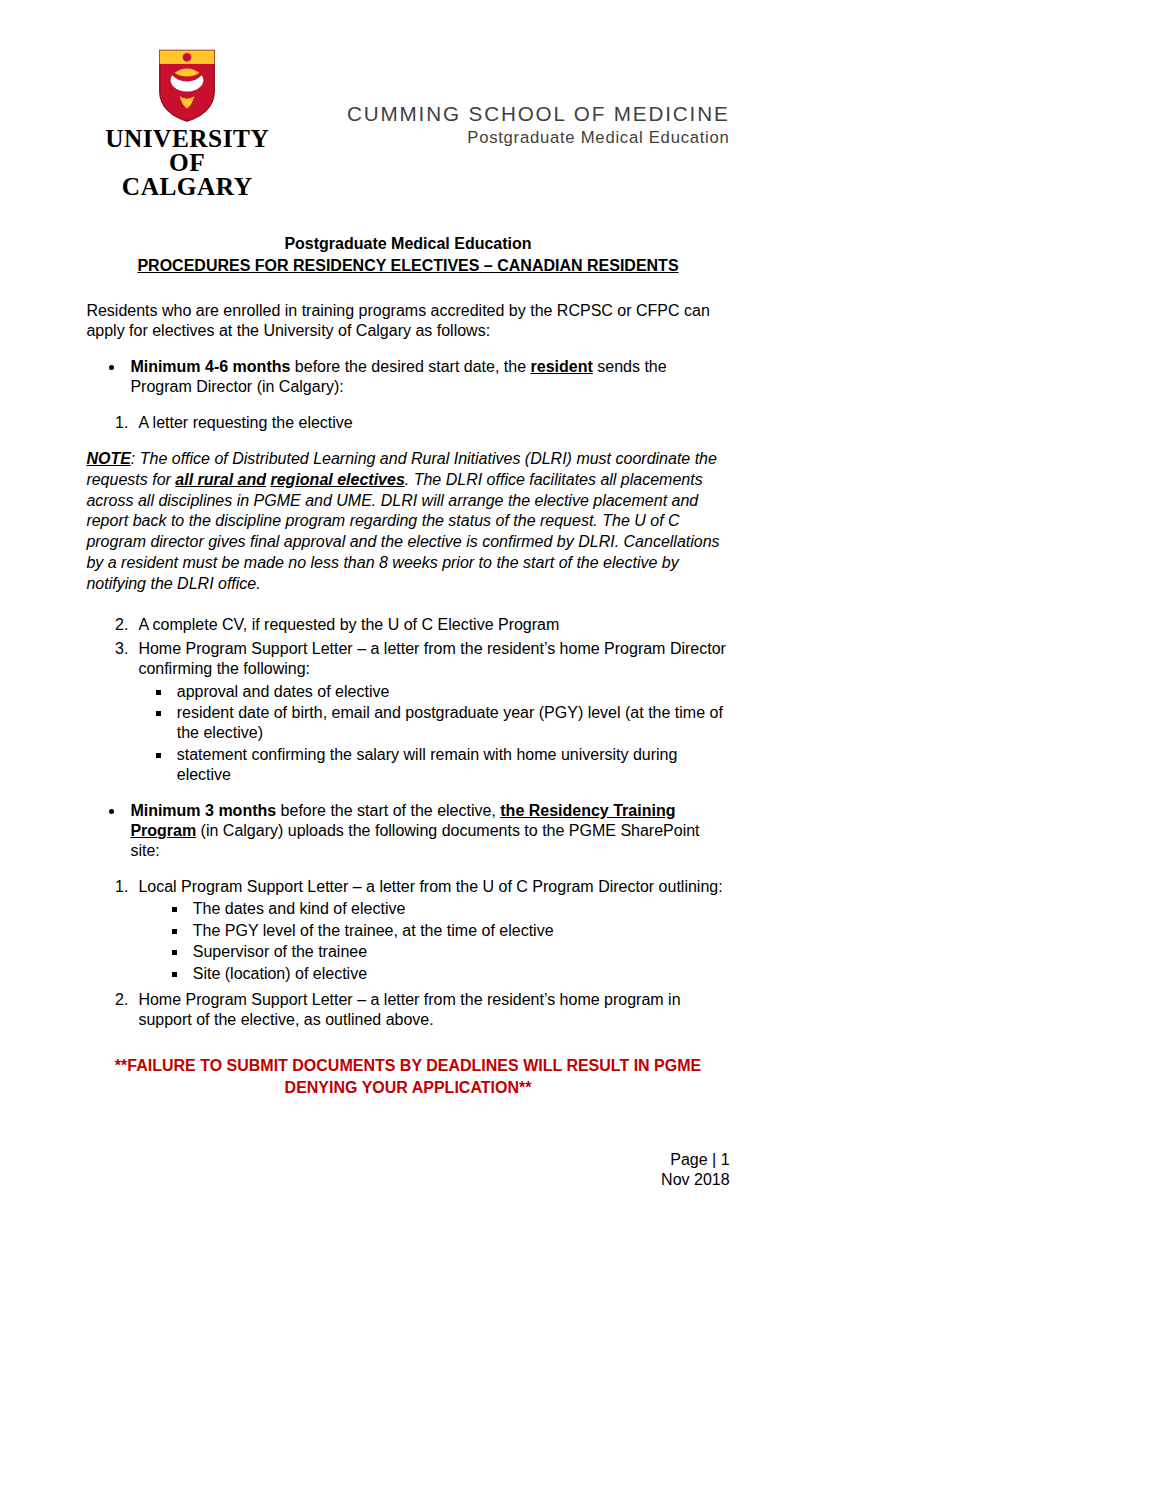UNIVERSITY OF
CALGARY
CUMMING SCHOOL OF MEDICINE
Postgraduate Medical Education
Postgraduate Medical Education
PROCEDURES FOR RESIDENCY ELECTIVES – CANADIAN RESIDENTS
Residents who are enrolled in training programs accredited by the RCPSC or CFPC can apply for electives at the University of Calgary as follows:
Minimum 4-6 months before the desired start date, the resident sends the Program Director (in Calgary):
A letter requesting the elective
NOTE: The office of Distributed Learning and Rural Initiatives (DLRI) must coordinate the requests for all rural and regional electives. The DLRI office facilitates all placements across all disciplines in PGME and UME. DLRI will arrange the elective placement and report back to the discipline program regarding the status of the request. The U of C program director gives final approval and the elective is confirmed by DLRI. Cancellations by a resident must be made no less than 8 weeks prior to the start of the elective by notifying the DLRI office.
A complete CV, if requested by the U of C Elective Program
Home Program Support Letter – a letter from the resident’s home Program Director confirming the following:
approval and dates of elective
resident date of birth, email and postgraduate year (PGY) level (at the time of the elective)
statement confirming the salary will remain with home university during elective
Minimum 3 months before the start of the elective, the Residency Training Program (in Calgary) uploads the following documents to the PGME SharePoint site:
Local Program Support Letter – a letter from the U of C Program Director outlining:
The dates and kind of elective
The PGY level of the trainee, at the time of elective
Supervisor of the trainee
Site (location) of elective
Home Program Support Letter – a letter from the resident’s home program in support of the elective, as outlined above.
**FAILURE TO SUBMIT DOCUMENTS BY DEADLINES WILL RESULT IN PGME DENYING YOUR APPLICATION**
Page | 1
Nov 2018